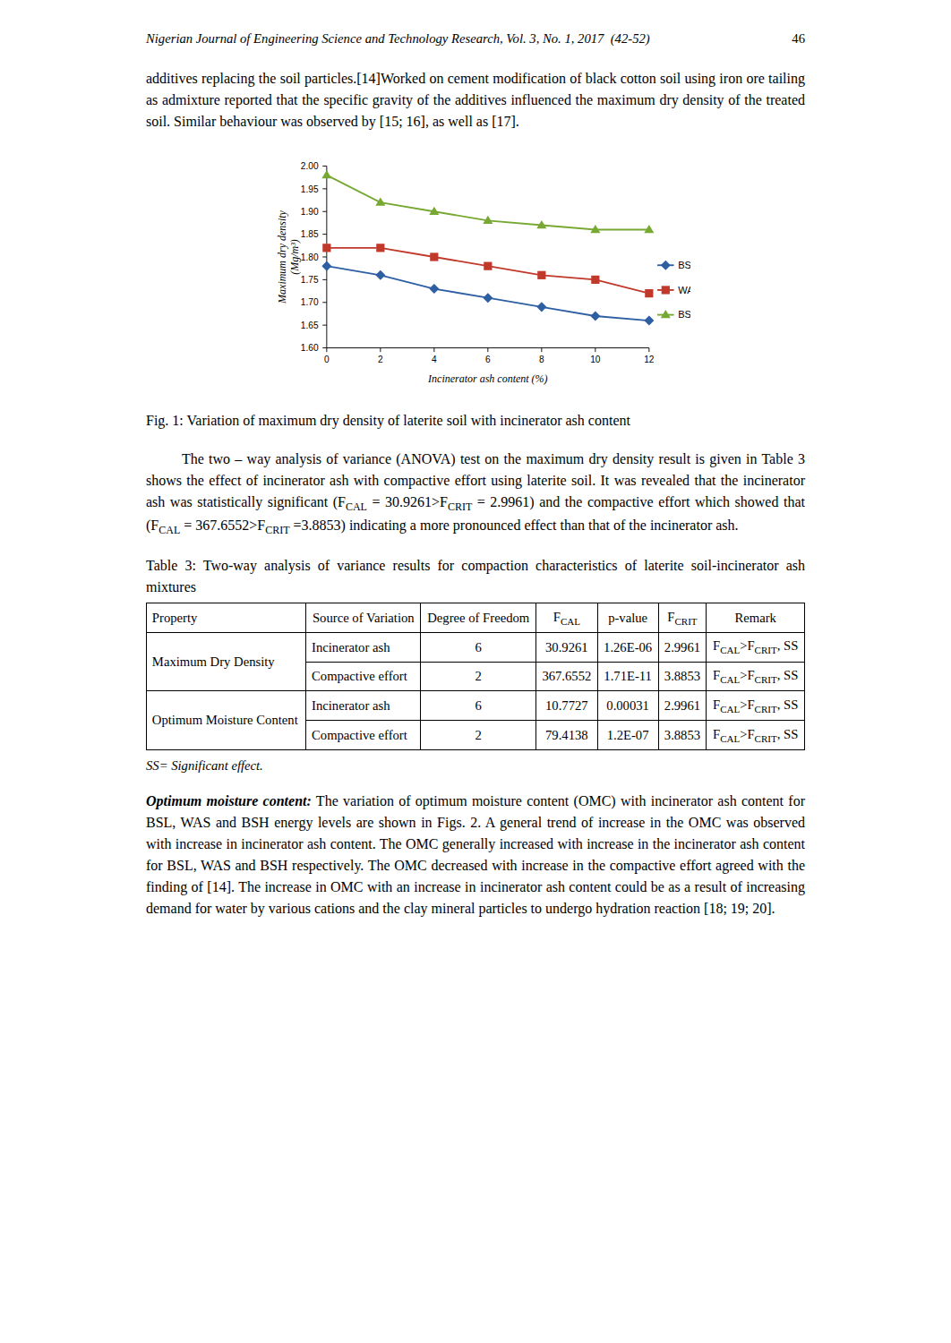Nigerian Journal of Engineering Science and Technology Research, Vol. 3, No. 1, 2017 (42-52)46
additives replacing the soil particles.[14]Worked on cement modification of black cotton soil using iron ore tailing as admixture reported that the specific gravity of the additives influenced the maximum dry density of the treated soil. Similar behaviour was observed by [15; 16], as well as [17].
1.60 1.65 1.70 1.75 1.80 1.85 1.90 1.95 2.00 0 2 4 6 8 10 12 Maximum dry density (Mg/m³) Incinerator ash content (%) BSL WAS BSH
Fig. 1: Variation of maximum dry density of laterite soil with incinerator ash content
The two – way analysis of variance (ANOVA) test on the maximum dry density result is given in Table 3 shows the effect of incinerator ash with compactive effort using laterite soil. It was revealed that the incinerator ash was statistically significant (FCAL = 30.9261>FCRIT = 2.9961) and the compactive effort which showed that (FCAL = 367.6552>FCRIT =3.8853) indicating a more pronounced effect than that of the incinerator ash.
Table 3: Two-way analysis of variance results for compaction characteristics of laterite soil-incinerator ash mixtures
| Property | Source of Variation | Degree of Freedom | F CAL | p-value | F CRIT | Remark |
| --- | --- | --- | --- | --- | --- | --- |
| Maximum Dry Density | Incinerator ash | 6 | 30.9261 | 1.26E-06 | 2.9961 | F CAL >F CRIT , SS |
| Compactive effort | 2 | 367.6552 | 1.71E-11 | 3.8853 | F CAL >F CRIT , SS |
| Optimum Moisture Content | Incinerator ash | 6 | 10.7727 | 0.00031 | 2.9961 | F CAL >F CRIT , SS |
| Compactive effort | 2 | 79.4138 | 1.2E-07 | 3.8853 | F CAL >F CRIT , SS |
SS= Significant effect.
Optimum moisture content: The variation of optimum moisture content (OMC) with incinerator ash content for BSL, WAS and BSH energy levels are shown in Figs. 2. A general trend of increase in the OMC was observed with increase in incinerator ash content. The OMC generally increased with increase in the incinerator ash content for BSL, WAS and BSH respectively. The OMC decreased with increase in the compactive effort agreed with the finding of [14]. The increase in OMC with an increase in incinerator ash content could be as a result of increasing demand for water by various cations and the clay mineral particles to undergo hydration reaction [18; 19; 20].